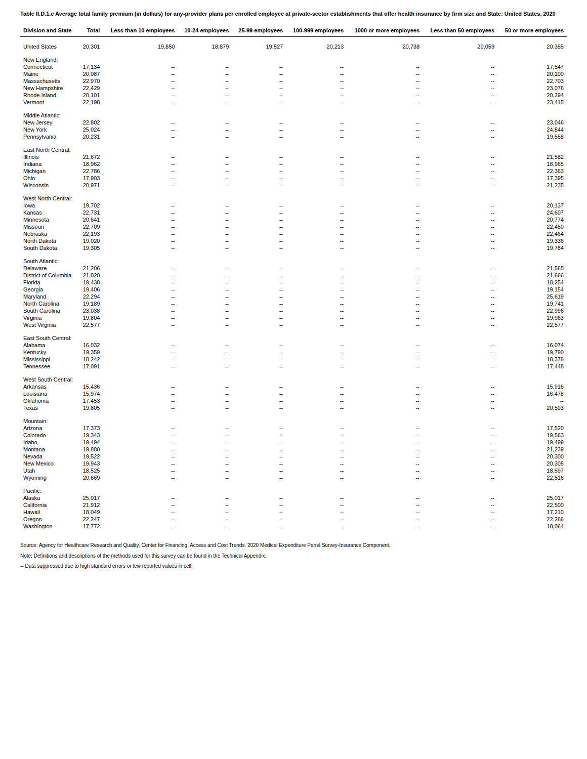Table II.D.1.c Average total family premium (in dollars) for any-provider plans per enrolled employee at private-sector establishments that offer health insurance by firm size and State: United States, 2020
| Division and State | Total | Less than 10 employees | 10-24 employees | 25-99 employees | 100-999 employees | 1000 or more employees | Less than 50 employees | 50 or more employees |
| --- | --- | --- | --- | --- | --- | --- | --- | --- |
| United States | 20,301 | 19,850 | 18,879 | 19,527 | 20,213 | 20,738 | 20,059 | 20,355 |
| New England: |
| Connecticut | 17,134 | -- | -- | -- | -- | -- | -- | 17,547 |
| Maine | 20,087 | -- | -- | -- | -- | -- | -- | 20,100 |
| Massachusetts | 22,970 | -- | -- | -- | -- | -- | -- | 22,703 |
| New Hampshire | 22,429 | -- | -- | -- | -- | -- | -- | 23,076 |
| Rhode Island | 20,101 | -- | -- | -- | -- | -- | -- | 20,294 |
| Vermont | 22,198 | -- | -- | -- | -- | -- | -- | 23,415 |
| Middle Atlantic: |
| New Jersey | 22,802 | -- | -- | -- | -- | -- | -- | 23,046 |
| New York | 25,024 | -- | -- | -- | -- | -- | -- | 24,844 |
| Pennsylvania | 20,231 | -- | -- | -- | -- | -- | -- | 19,558 |
| East North Central: |
| Illinois | 21,672 | -- | -- | -- | -- | -- | -- | 21,582 |
| Indiana | 18,962 | -- | -- | -- | -- | -- | -- | 18,965 |
| Michigan | 22,786 | -- | -- | -- | -- | -- | -- | 22,363 |
| Ohio | 17,903 | -- | -- | -- | -- | -- | -- | 17,395 |
| Wisconsin | 20,971 | -- | -- | -- | -- | -- | -- | 21,235 |
| West North Central: |
| Iowa | 19,702 | -- | -- | -- | -- | -- | -- | 20,137 |
| Kansas | 22,731 | -- | -- | -- | -- | -- | -- | 24,607 |
| Minnesota | 20,641 | -- | -- | -- | -- | -- | -- | 20,774 |
| Missouri | 22,709 | -- | -- | -- | -- | -- | -- | 22,450 |
| Nebraska | 22,193 | -- | -- | -- | -- | -- | -- | 22,464 |
| North Dakota | 19,020 | -- | -- | -- | -- | -- | -- | 19,336 |
| South Dakota | 19,305 | -- | -- | -- | -- | -- | -- | 19,784 |
| South Atlantic: |
| Delaware | 21,206 | -- | -- | -- | -- | -- | -- | 21,565 |
| District of Columbia | 21,020 | -- | -- | -- | -- | -- | -- | 21,666 |
| Florida | 19,438 | -- | -- | -- | -- | -- | -- | 18,254 |
| Georgia | 19,406 | -- | -- | -- | -- | -- | -- | 19,154 |
| Maryland | 22,294 | -- | -- | -- | -- | -- | -- | 25,619 |
| North Carolina | 19,189 | -- | -- | -- | -- | -- | -- | 19,741 |
| South Carolina | 23,038 | -- | -- | -- | -- | -- | -- | 22,996 |
| Virginia | 19,804 | -- | -- | -- | -- | -- | -- | 19,963 |
| West Virginia | 22,577 | -- | -- | -- | -- | -- | -- | 22,577 |
| East South Central: |
| Alabama | 16,032 | -- | -- | -- | -- | -- | -- | 16,074 |
| Kentucky | 19,359 | -- | -- | -- | -- | -- | -- | 19,790 |
| Mississippi | 18,242 | -- | -- | -- | -- | -- | -- | 18,378 |
| Tennessee | 17,091 | -- | -- | -- | -- | -- | -- | 17,448 |
| West South Central: |
| Arkansas | 15,436 | -- | -- | -- | -- | -- | -- | 15,916 |
| Louisiana | 15,974 | -- | -- | -- | -- | -- | -- | 16,478 |
| Oklahoma | 17,453 | -- | -- | -- | -- | -- | -- | -- |
| Texas | 19,805 | -- | -- | -- | -- | -- | -- | 20,503 |
| Mountain: |
| Arizona | 17,373 | -- | -- | -- | -- | -- | -- | 17,520 |
| Colorado | 19,343 | -- | -- | -- | -- | -- | -- | 19,563 |
| Idaho | 19,494 | -- | -- | -- | -- | -- | -- | 19,499 |
| Montana | 19,880 | -- | -- | -- | -- | -- | -- | 21,239 |
| Nevada | 19,522 | -- | -- | -- | -- | -- | -- | 20,300 |
| New Mexico | 19,943 | -- | -- | -- | -- | -- | -- | 20,305 |
| Utah | 18,525 | -- | -- | -- | -- | -- | -- | 18,597 |
| Wyoming | 20,669 | -- | -- | -- | -- | -- | -- | 22,516 |
| Pacific: |
| Alaska | 25,017 | -- | -- | -- | -- | -- | -- | 25,017 |
| California | 21,912 | -- | -- | -- | -- | -- | -- | 22,500 |
| Hawaii | 18,049 | -- | -- | -- | -- | -- | -- | 17,210 |
| Oregon | 22,247 | -- | -- | -- | -- | -- | -- | 22,266 |
| Washington | 17,772 | -- | -- | -- | -- | -- | -- | 18,064 |
Source: Agency for Healthcare Research and Quality, Center for Financing, Access and Cost Trends. 2020 Medical Expenditure Panel Survey-Insurance Component.
Note: Definitions and descriptions of the methods used for this survey can be found in the Technical Appendix.
-- Data suppressed due to high standard errors or few reported values in cell.